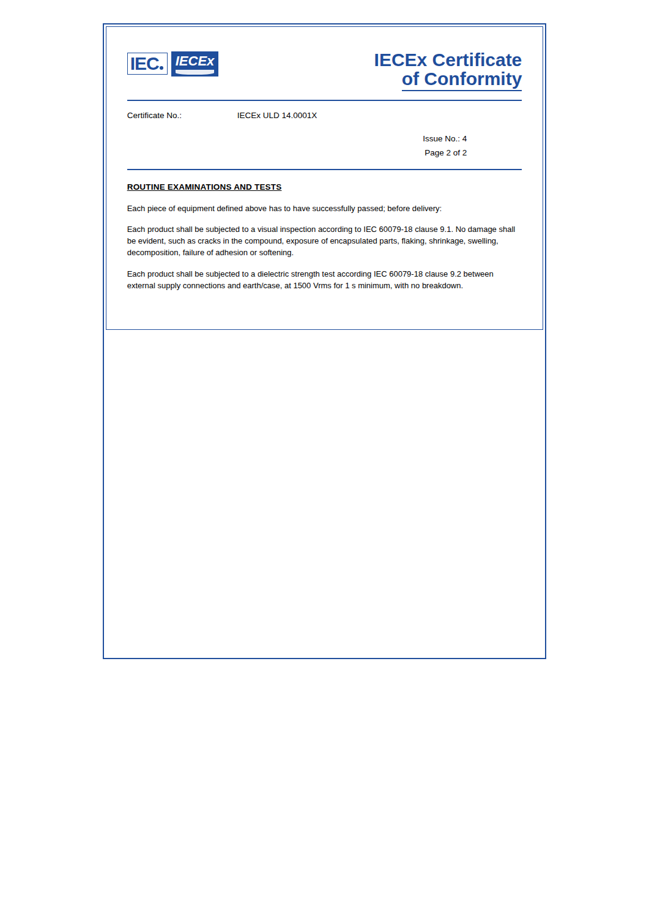IEC
IECEx
IECEx Certificate
of Conformity
Certificate No.:
IECEx ULD 14.0001X
Issue No.: 4
Page 2 of 2
ROUTINE EXAMINATIONS AND TESTS
Each piece of equipment defined above has to have successfully passed; before delivery:
Each product shall be subjected to a visual inspection according to IEC 60079-18 clause 9.1. No damage shall be evident, such as cracks in the compound, exposure of encapsulated parts, flaking, shrinkage, swelling, decomposition, failure of adhesion or softening.
Each product shall be subjected to a dielectric strength test according IEC 60079-18 clause 9.2 between external supply connections and earth/case, at 1500 Vrms for 1 s minimum, with no breakdown.